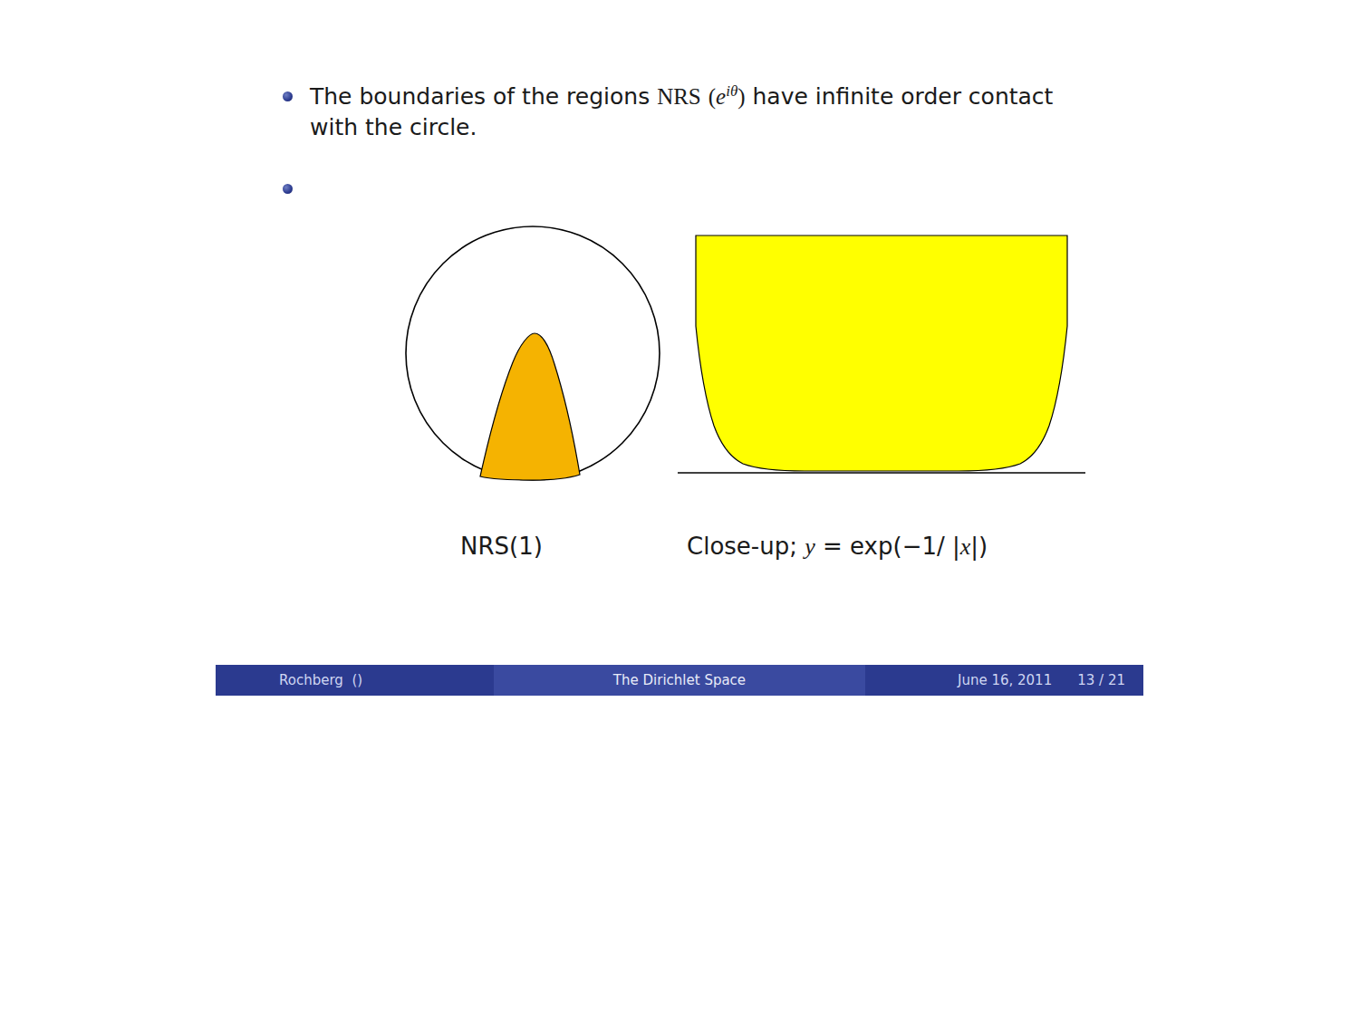The boundaries of the regions NRS (eiθ) have infinite order contact with the circle.
NRS(1)
Close-up; y = exp(−1/ |x|)
Rochberg ()
The Dirichlet Space
June 16, 201113 / 21